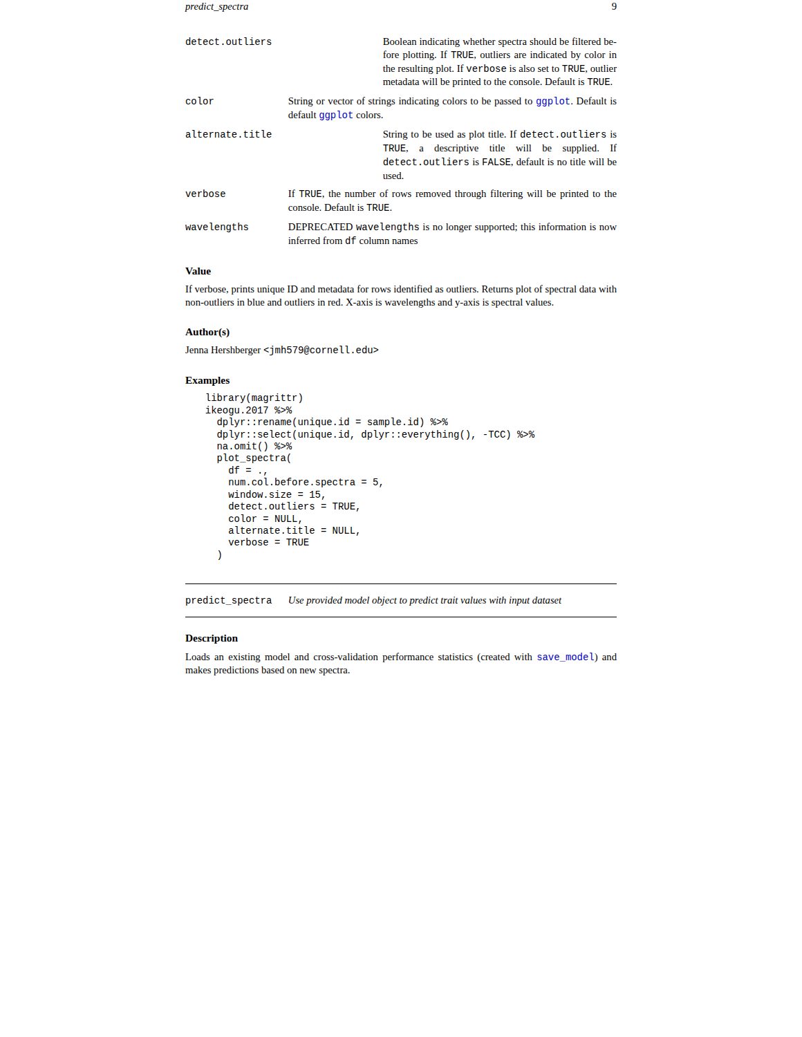predict_spectra 9
detect.outliers
Boolean indicating whether spectra should be filtered before plotting. If TRUE, outliers are indicated by color in the resulting plot. If verbose is also set to TRUE, outlier metadata will be printed to the console. Default is TRUE.
color
String or vector of strings indicating colors to be passed to ggplot. Default is default ggplot colors.
alternate.title
String to be used as plot title. If detect.outliers is TRUE, a descriptive title will be supplied. If detect.outliers is FALSE, default is no title will be used.
verbose
If TRUE, the number of rows removed through filtering will be printed to the console. Default is TRUE.
wavelengths
DEPRECATED wavelengths is no longer supported; this information is now inferred from df column names
Value
If verbose, prints unique ID and metadata for rows identified as outliers. Returns plot of spectral data with non-outliers in blue and outliers in red. X-axis is wavelengths and y-axis is spectral values.
Author(s)
Jenna Hershberger <jmh579@cornell.edu>
Examples
library(magrittr)
ikeogu.2017 %>%
  dplyr::rename(unique.id = sample.id) %>%
  dplyr::select(unique.id, dplyr::everything(), -TCC) %>%
  na.omit() %>%
  plot_spectra(
    df = .,
    num.col.before.spectra = 5,
    window.size = 15,
    detect.outliers = TRUE,
    color = NULL,
    alternate.title = NULL,
    verbose = TRUE
  )
predict_spectra Use provided model object to predict trait values with input dataset
Description
Loads an existing model and cross-validation performance statistics (created with save_model) and makes predictions based on new spectra.